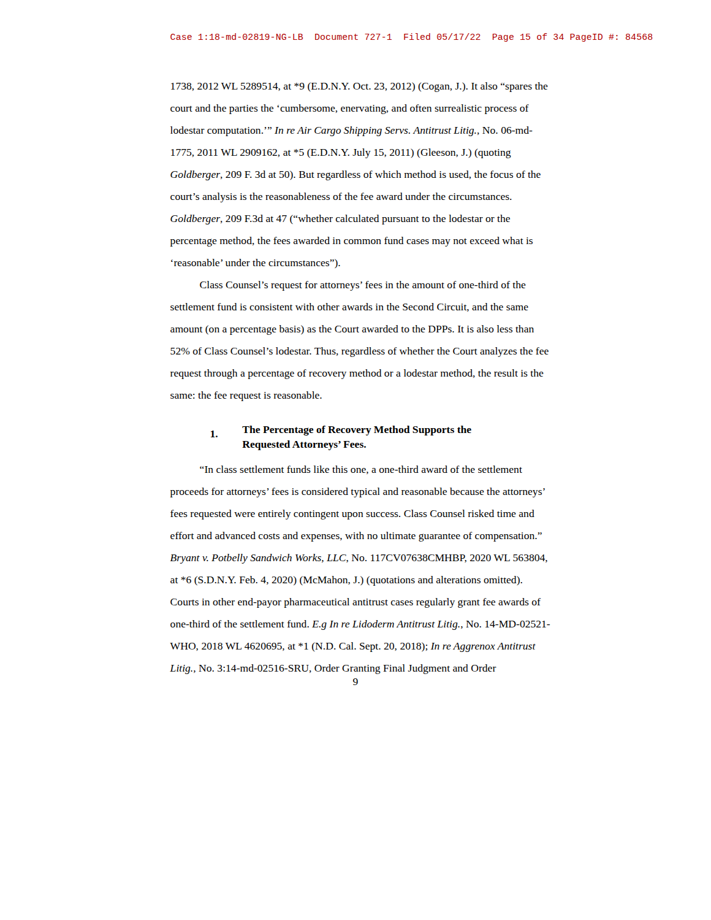Case 1:18-md-02819-NG-LB Document 727-1 Filed 05/17/22 Page 15 of 34 PageID #: 84568
1738, 2012 WL 5289514, at *9 (E.D.N.Y. Oct. 23, 2012) (Cogan, J.). It also “spares the court and the parties the ‘cumbersome, enervating, and often surrealistic process of lodestar computation.’” In re Air Cargo Shipping Servs. Antitrust Litig., No. 06-md-1775, 2011 WL 2909162, at *5 (E.D.N.Y. July 15, 2011) (Gleeson, J.) (quoting Goldberger, 209 F. 3d at 50). But regardless of which method is used, the focus of the court’s analysis is the reasonableness of the fee award under the circumstances. Goldberger, 209 F.3d at 47 (“whether calculated pursuant to the lodestar or the percentage method, the fees awarded in common fund cases may not exceed what is ‘reasonable’ under the circumstances”).
Class Counsel’s request for attorneys’ fees in the amount of one-third of the settlement fund is consistent with other awards in the Second Circuit, and the same amount (on a percentage basis) as the Court awarded to the DPPs. It is also less than 52% of Class Counsel’s lodestar. Thus, regardless of whether the Court analyzes the fee request through a percentage of recovery method or a lodestar method, the result is the same: the fee request is reasonable.
1.
The Percentage of Recovery Method Supports the Requested Attorneys’ Fees.
“In class settlement funds like this one, a one-third award of the settlement proceeds for attorneys’ fees is considered typical and reasonable because the attorneys’ fees requested were entirely contingent upon success. Class Counsel risked time and effort and advanced costs and expenses, with no ultimate guarantee of compensation.” Bryant v. Potbelly Sandwich Works, LLC, No. 117CV07638CMHBP, 2020 WL 563804, at *6 (S.D.N.Y. Feb. 4, 2020) (McMahon, J.) (quotations and alterations omitted). Courts in other end-payor pharmaceutical antitrust cases regularly grant fee awards of one-third of the settlement fund. E.g In re Lidoderm Antitrust Litig., No. 14-MD-02521-WHO, 2018 WL 4620695, at *1 (N.D. Cal. Sept. 20, 2018); In re Aggrenox Antitrust Litig., No. 3:14-md-02516-SRU, Order Granting Final Judgment and Order
9